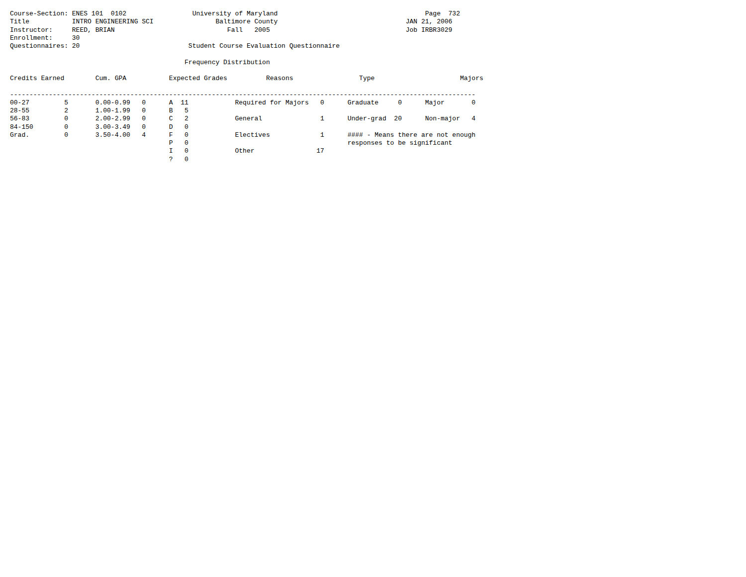Course-Section: ENES 101  0102                 University of Maryland                                      Page  732
Title           INTRO ENGINEERING SCI                Baltimore County                                 JAN 21, 2006
Instructor:     REED, BRIAN                             Fall   2005                                   Job IRBR3029
Enrollment:     30
Questionnaires: 20                            Student Course Evaluation Questionnaire

                                             Frequency Distribution

Credits Earned        Cum. GPA           Expected Grades          Reasons                 Type                      Majors

------------------------------------------------------------------------------------------------------------------------
00-27         5       0.00-0.99   0      A  11            Required for Majors   0      Graduate     0      Major       0
28-55         2       1.00-1.99   0      B   5
56-83         0       2.00-2.99   0      C   2            General               1      Under-grad  20      Non-major   4
84-150        0       3.00-3.49   0      D   0
Grad.         0       3.50-4.00   4      F   0            Electives             1      #### - Means there are not enough
                                         P   0                                         responses to be significant
                                         I   0            Other                17
                                         ?   0